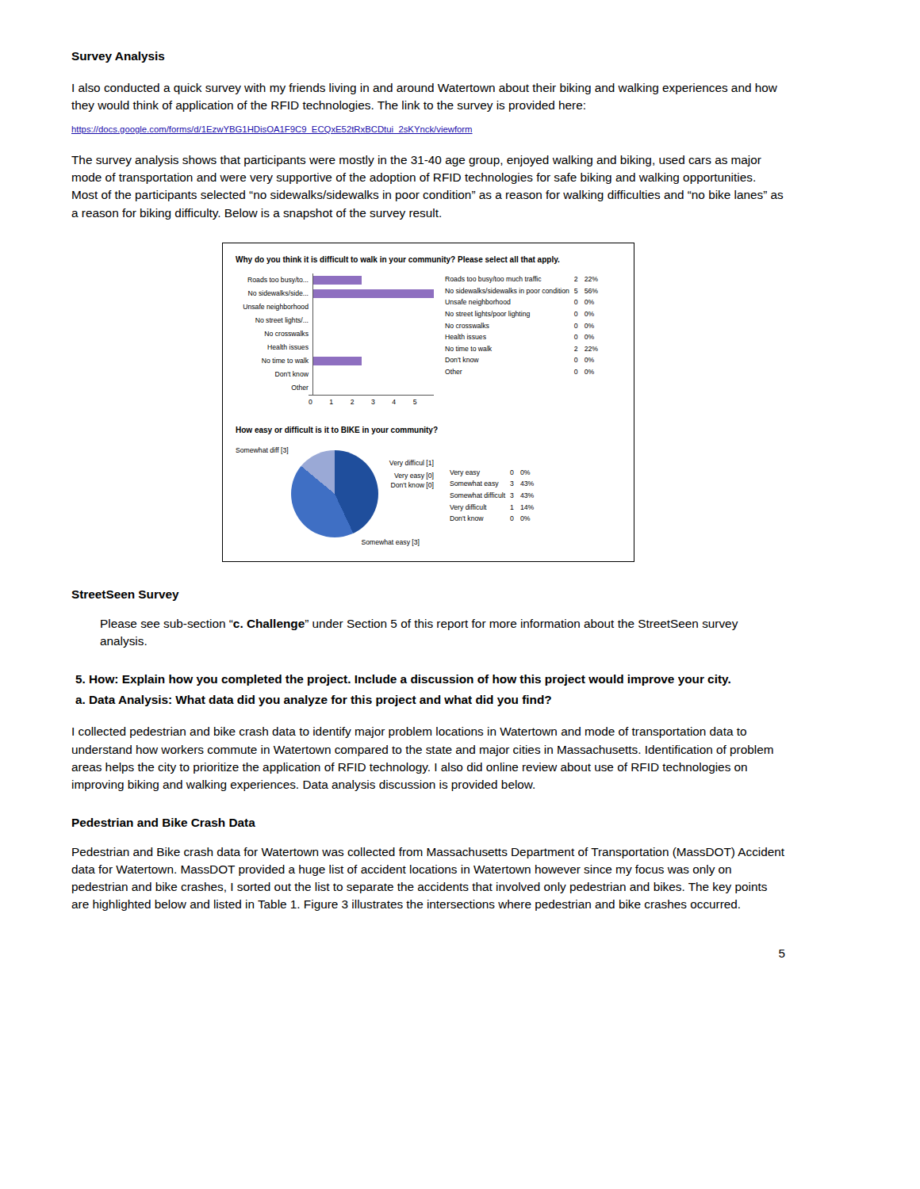Survey Analysis
I also conducted a quick survey with my friends living in and around Watertown about their biking and walking experiences and how they would think of application of the RFID technologies. The link to the survey is provided here:
https://docs.google.com/forms/d/1EzwYBG1HDisOA1F9C9_ECQxE52tRxBCDtui_2sKYnck/viewform
The survey analysis shows that participants were mostly in the 31-40 age group, enjoyed walking and biking, used cars as major mode of transportation and were very supportive of the adoption of RFID technologies for safe biking and walking opportunities. Most of the participants selected “no sidewalks/sidewalks in poor condition” as a reason for walking difficulties and “no bike lanes” as a reason for biking difficulty. Below is a snapshot of the survey result.
Why do you think it is difficult to walk in your community? Please select all that apply.
Roads too busy/to...
No sidewalks/side...
Unsafe neighborhood
No street lights/...
No crosswalks
Health issues
No time to walk
Don't know
Other
012345
| Roads too busy/too much traffic | 2 | 22% |
| No sidewalks/sidewalks in poor condition | 5 | 56% |
| Unsafe neighborhood | 0 | 0% |
| No street lights/poor lighting | 0 | 0% |
| No crosswalks | 0 | 0% |
| Health issues | 0 | 0% |
| No time to walk | 2 | 22% |
| Don't know | 0 | 0% |
| Other | 0 | 0% |
How easy or difficult is it to BIKE in your community?
Somewhat diff [3]
Very difficul [1]
Very easy [0]
Don't know [0]
Somewhat easy [3]
| Very easy | 0 | 0% |
| Somewhat easy | 3 | 43% |
| Somewhat difficult | 3 | 43% |
| Very difficult | 1 | 14% |
| Don't know | 0 | 0% |
StreetSeen Survey
Please see sub-section “c. Challenge” under Section 5 of this report for more information about the StreetSeen survey analysis.
How: Explain how you completed the project. Include a discussion of how this project would improve your city.
Data Analysis: What data did you analyze for this project and what did you find?
I collected pedestrian and bike crash data to identify major problem locations in Watertown and mode of transportation data to understand how workers commute in Watertown compared to the state and major cities in Massachusetts. Identification of problem areas helps the city to prioritize the application of RFID technology. I also did online review about use of RFID technologies on improving biking and walking experiences. Data analysis discussion is provided below.
Pedestrian and Bike Crash Data
Pedestrian and Bike crash data for Watertown was collected from Massachusetts Department of Transportation (MassDOT) Accident data for Watertown. MassDOT provided a huge list of accident locations in Watertown however since my focus was only on pedestrian and bike crashes, I sorted out the list to separate the accidents that involved only pedestrian and bikes. The key points are highlighted below and listed in Table 1. Figure 3 illustrates the intersections where pedestrian and bike crashes occurred.
5